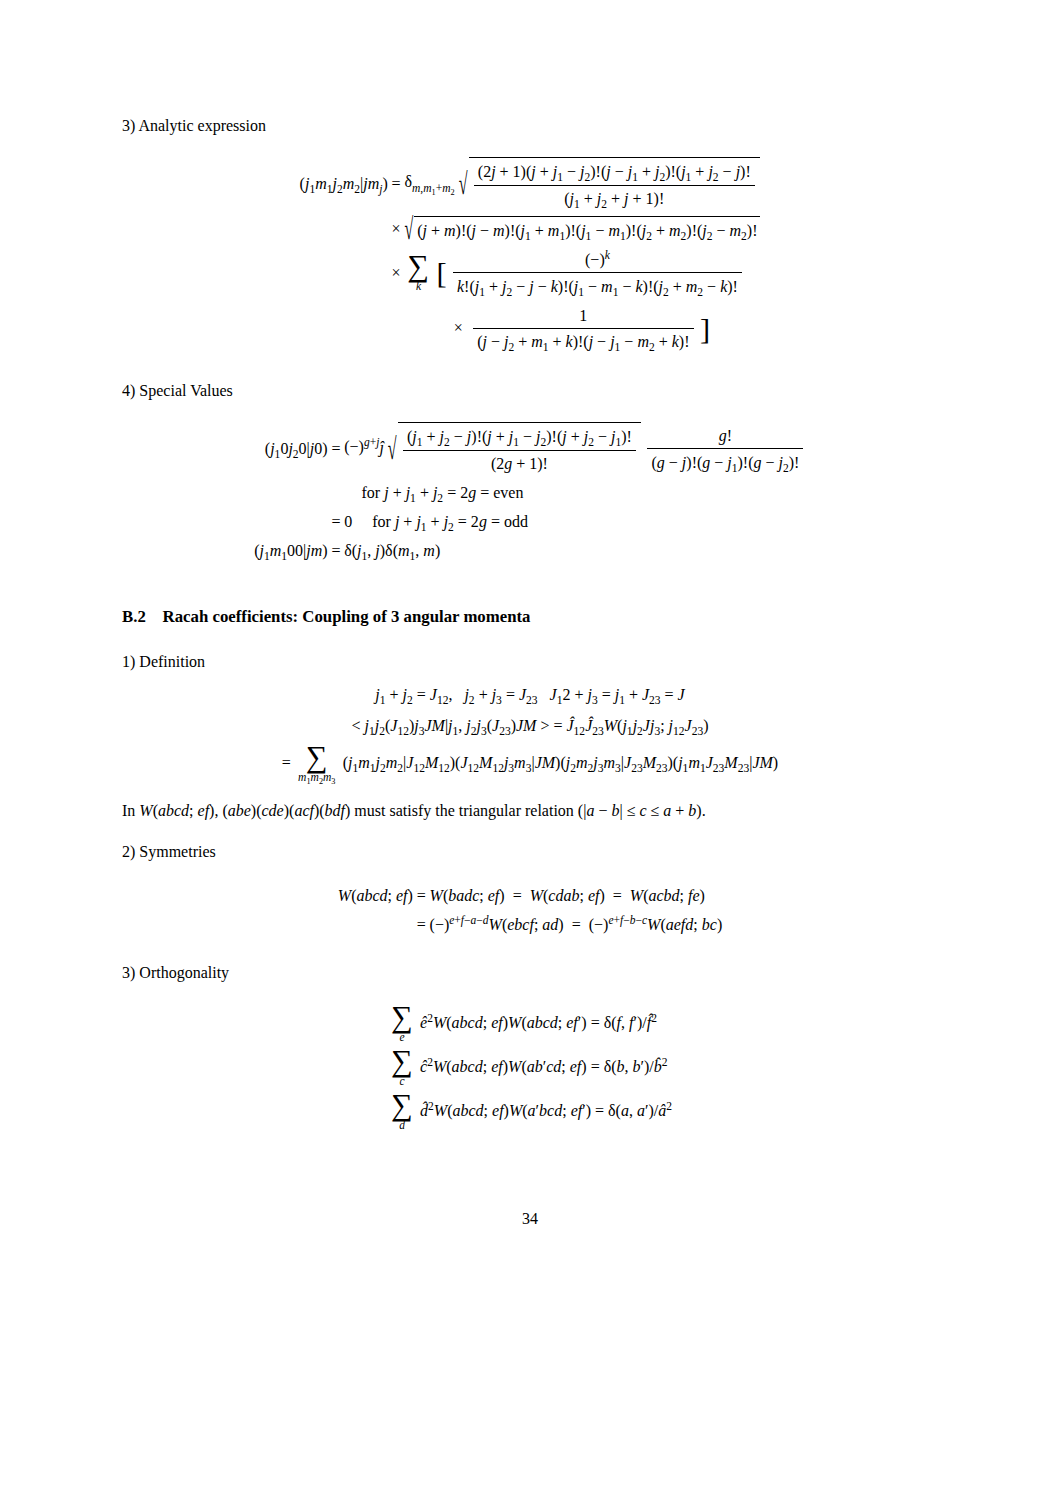3) Analytic expression
| ( j 1 m 1 j 2 m 2 / jm j ) | = | δ m , m 1 + m 2 (2 j + 1)( j + j 1 − j 2 )!( j − j 1 + j 2 )!( j 1 + j 2 − j )! ( j 1 + j 2 + j + 1)! |
| | × | ( j + m )!( j − m )!( j 1 + m 1 )!( j 1 − m 1 )!( j 2 + m 2 )!( j 2 − m 2 )! |
| | × | ∑ k [ (−) k k !( j 1 + j 2 − j − k )!( j 1 − m 1 − k )!( j 2 + m 2 − k )! |
| | | × 1 ( j − j 2 + m 1 + k )!( j − j 1 − m 2 + k )! ] |
4) Special Values
| ( j 1 0 j 2 0/ j 0) | = | (−) g + j ĵ ( j 1 + j 2 − j )!( j + j 1 − j 2 )!( j + j 2 − j 1 )! (2 g + 1)! g ! ( g − j )!( g − j 1 )!( g − j 2 )! |
| | | for j + j 1 + j 2 = 2 g = even |
| | = | 0 for j + j 1 + j 2 = 2 g = odd |
| ( j 1 m 1 00/ jm ) | = | δ( j 1 , j )δ( m 1 , m ) |
B.2 Racah coefficients: Coupling of 3 angular momenta
1) Definition
j1 + j2 = J12, j2 + j3 = J23 J12 + j3 = j1 + J23 = J
< j1j2(J12)j3JM|j1, j2j3(J23)JM > = Ĵ12Ĵ23W(j1j2Jj3; j12J23)
= ∑m1m2m3 (j1m1j2m2|J12M12)(J12M12j3m3|JM)(j2m2j3m3|J23M23)(j1m1J23M23|JM)
In W(abcd; ef), (abe)(cde)(acf)(bdf) must satisfy the triangular relation (|a − b| ≤ c ≤ a + b).
2) Symmetries
| W ( abcd ; ef ) | = | W ( badc ; ef ) = W ( cdab ; ef ) = W ( acbd ; fe ) |
| | = | (−) e + f − a − d W ( ebcf ; ad ) = (−) e + f − b − c W ( aefd ; bc ) |
3) Orthogonality
| ∑ e ê 2 W ( abcd ; ef ) W ( abcd ; ef ′) = δ( f , f ′)/ f̂ 2 |
| ∑ c ĉ 2 W ( abcd ; ef ) W ( ab ′ cd ; ef ) = δ( b , b ′)/ b̂ 2 |
| ∑ d d̂ 2 W ( abcd ; ef ) W ( a ′ bcd ; ef ′) = δ( a , a ′)/ â 2 |
34